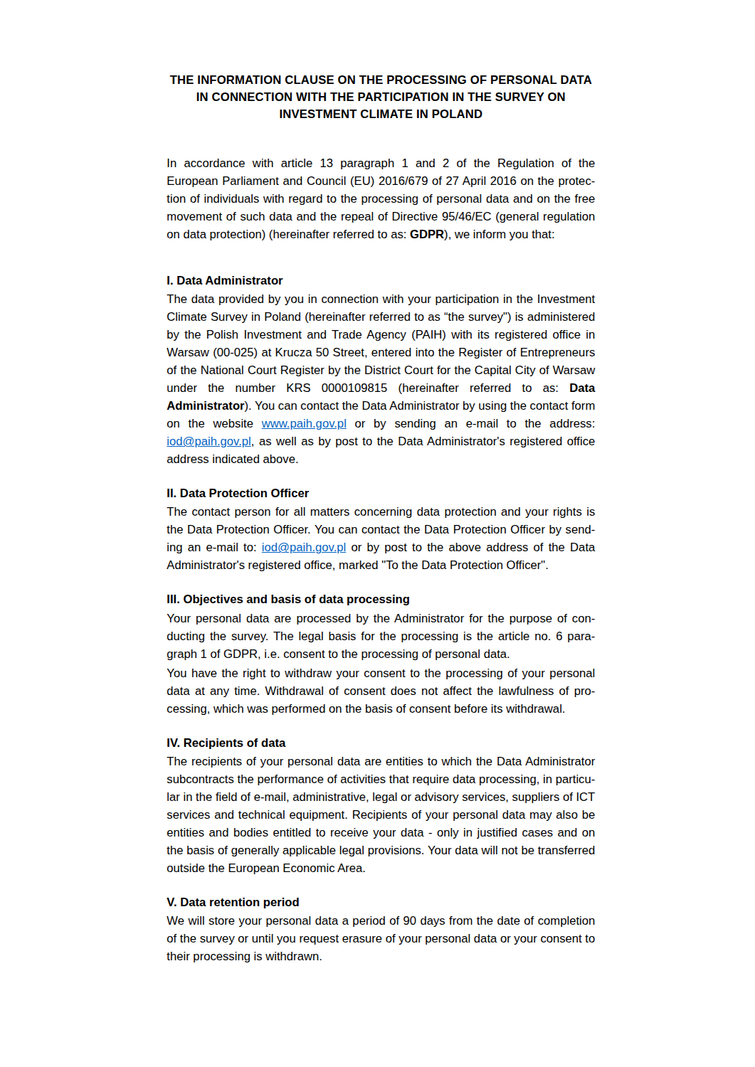The information clause on the processing of personal data in connection with the participation in the survey on investment climate in Poland
In accordance with article 13 paragraph 1 and 2 of the Regulation of the European Parliament and Council (EU) 2016/679 of 27 April 2016 on the protection of individuals with regard to the processing of personal data and on the free movement of such data and the repeal of Directive 95/46/EC (general regulation on data protection) (hereinafter referred to as: GDPR), we inform you that:
I. Data Administrator
The data provided by you in connection with your participation in the Investment Climate Survey in Poland (hereinafter referred to as “the survey") is administered by the Polish Investment and Trade Agency (PAIH) with its registered office in Warsaw (00-025) at Krucza 50 Street, entered into the Register of Entrepreneurs of the National Court Register by the District Court for the Capital City of Warsaw under the number KRS 0000109815 (hereinafter referred to as: Data Administrator). You can contact the Data Administrator by using the contact form on the website www.paih.gov.pl or by sending an e-mail to the address: iod@paih.gov.pl, as well as by post to the Data Administrator's registered office address indicated above.
II. Data Protection Officer
The contact person for all matters concerning data protection and your rights is the Data Protection Officer. You can contact the Data Protection Officer by sending an e-mail to: iod@paih.gov.pl or by post to the above address of the Data Administrator's registered office, marked "To the Data Protection Officer".
III. Objectives and basis of data processing
Your personal data are processed by the Administrator for the purpose of conducting the survey. The legal basis for the processing is the article no. 6 paragraph 1 of GDPR, i.e. consent to the processing of personal data.
You have the right to withdraw your consent to the processing of your personal data at any time. Withdrawal of consent does not affect the lawfulness of processing, which was performed on the basis of consent before its withdrawal.
IV. Recipients of data
The recipients of your personal data are entities to which the Data Administrator subcontracts the performance of activities that require data processing, in particular in the field of e-mail, administrative, legal or advisory services, suppliers of ICT services and technical equipment. Recipients of your personal data may also be entities and bodies entitled to receive your data - only in justified cases and on the basis of generally applicable legal provisions. Your data will not be transferred outside the European Economic Area.
V. Data retention period
We will store your personal data a period of 90 days from the date of completion of the survey or until you request erasure of your personal data or your consent to their processing is withdrawn.